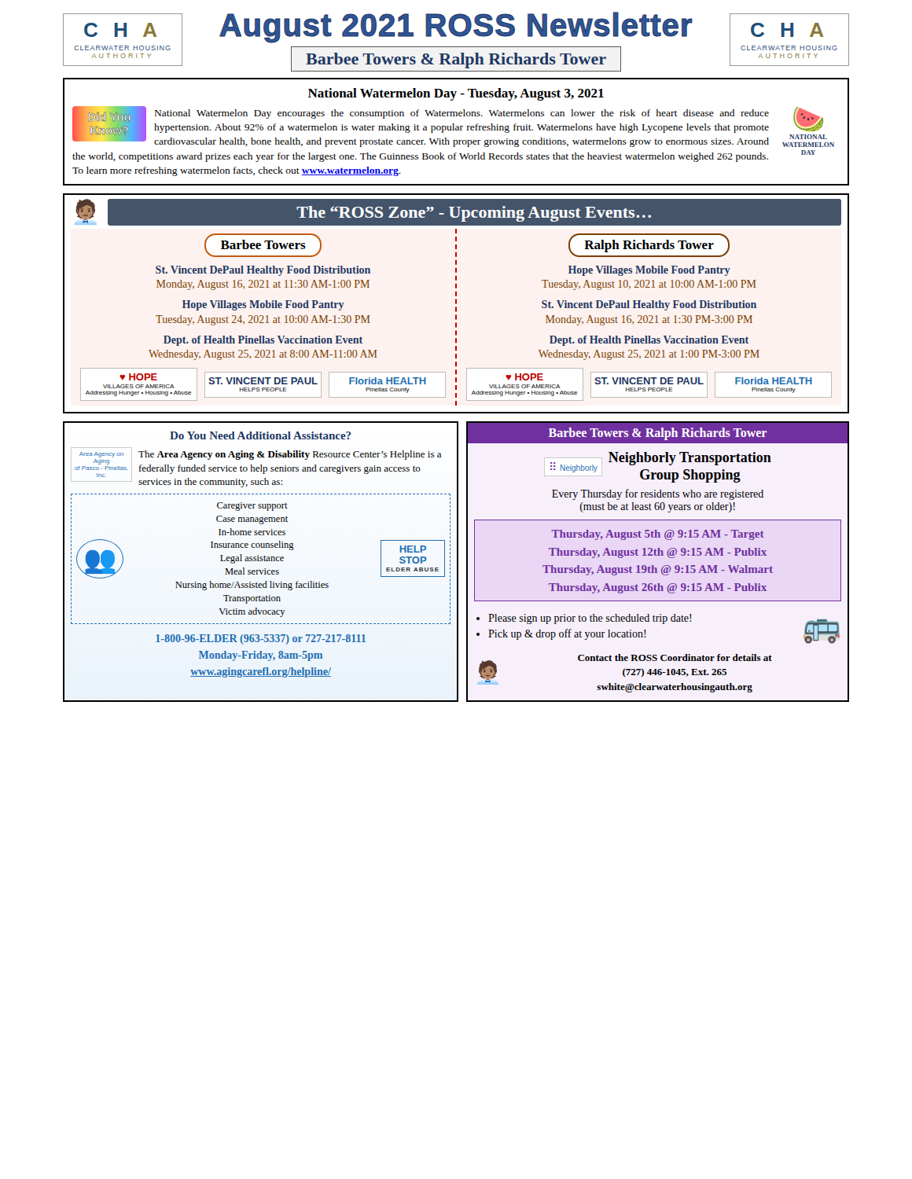C H A
CLEARWATER HOUSINGAUTHORITY
August 2021 ROSS Newsletter
Barbee Towers & Ralph Richards Tower
C H A
CLEARWATER HOUSINGAUTHORITY
National Watermelon Day - Tuesday, August 3, 2021
Did You
Know?
🍉 NATIONAL
WATERMELON DAY
National Watermelon Day encourages the consumption of Watermelons. Watermelons can lower the risk of heart disease and reduce hypertension. About 92% of a watermelon is water making it a popular refreshing fruit. Watermelons have high Lycopene levels that promote cardiovascular health, bone health, and prevent prostate cancer. With proper growing conditions, watermelons grow to enormous sizes. Around the world, competitions award prizes each year for the largest one. The Guinness Book of World Records states that the heaviest watermelon weighed 262 pounds. To learn more refreshing watermelon facts, check out www.watermelon.org.
🧑🏽‍💼
The “ROSS Zone” - Upcoming August Events…
Barbee Towers
St. Vincent DePaul Healthy Food Distribution Monday, August 16, 2021 at 11:30 AM-1:00 PM
Hope Villages Mobile Food Pantry Tuesday, August 24, 2021 at 10:00 AM-1:30 PM
Dept. of Health Pinellas Vaccination Event Wednesday, August 25, 2021 at 8:00 AM-11:00 AM
♥ HOPEVILLAGES OF AMERICA
Addressing Hunger • Housing • Abuse
ST. VINCENT DE PAULHELPS PEOPLE
Florida HEALTHPinellas County
Ralph Richards Tower
Hope Villages Mobile Food Pantry Tuesday, August 10, 2021 at 10:00 AM-1:00 PM
St. Vincent DePaul Healthy Food Distribution Monday, August 16, 2021 at 1:30 PM-3:00 PM
Dept. of Health Pinellas Vaccination Event Wednesday, August 25, 2021 at 1:00 PM-3:00 PM
♥ HOPEVILLAGES OF AMERICA
Addressing Hunger • Housing • Abuse
ST. VINCENT DE PAULHELPS PEOPLE
Florida HEALTHPinellas County
Do You Need Additional Assistance?
Area Agency on Aging
of Pasco - Pinellas, Inc.
The Area Agency on Aging & Disability Resource Center’s Helpline is a federally funded service to help seniors and caregivers gain access to services in the community, such as:
👥
Caregiver support
Case management
In-home services
Insurance counseling
Legal assistance
Meal services
Nursing home/Assisted living facilities
Transportation
Victim advocacy
HELP
STOPELDER ABUSE
1-800-96-ELDER (963-5337) or 727-217-8111
Monday-Friday, 8am-5pm
www.agingcarefl.org/helpline/
Barbee Towers & Ralph Richards Tower
⠿ Neighborly
Neighborly Transportation
Group Shopping
Every Thursday for residents who are registered
(must be at least 60 years or older)!
Thursday, August 5th @ 9:15 AM - Target
Thursday, August 12th @ 9:15 AM - Publix
Thursday, August 19th @ 9:15 AM - Walmart
Thursday, August 26th @ 9:15 AM - Publix
Please sign up prior to the scheduled trip date!
Pick up & drop off at your location!
🚌
🧑🏽‍💼
Contact the ROSS Coordinator for details at
(727) 446-1045, Ext. 265
swhite@clearwaterhousingauth.org